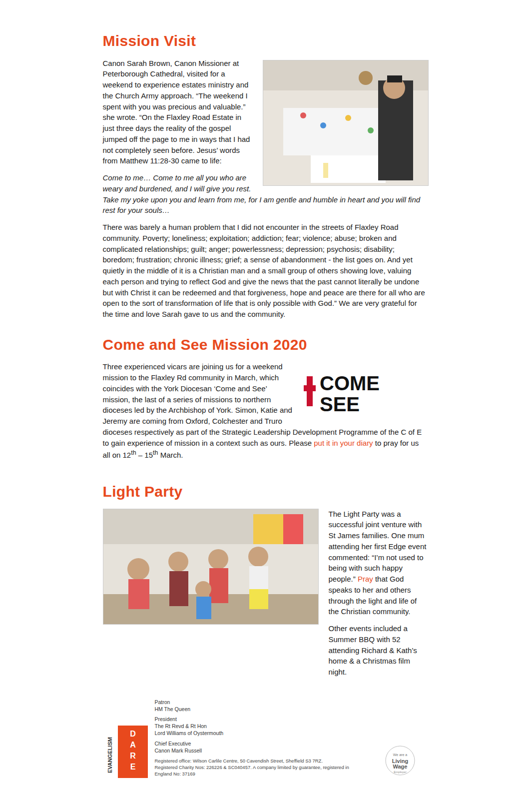Mission Visit
Canon Sarah Brown, Canon Missioner at Peterborough Cathedral, visited for a weekend to experience estates ministry and the Church Army approach. “The weekend I spent with you was precious and valuable.” she wrote. “On the Flaxley Road Estate in just three days the reality of the gospel jumped off the page to me in ways that I had not completely seen before. Jesus’ words from Matthew 11:28-30 came to life:
Come to me… Come to me all you who are weary and burdened, and I will give you rest. Take my yoke upon you and learn from me, for I am gentle and humble in heart and you will find rest for your souls…
There was barely a human problem that I did not encounter in the streets of Flaxley Road community. Poverty; loneliness; exploitation; addiction; fear; violence; abuse; broken and complicated relationships; guilt; anger; powerlessness; depression; psychosis; disability; boredom; frustration; chronic illness; grief; a sense of abandonment - the list goes on. And yet quietly in the middle of it is a Christian man and a small group of others showing love, valuing each person and trying to reflect God and give the news that the past cannot literally be undone but with Christ it can be redeemed and that forgiveness, hope and peace are there for all who are open to the sort of transformation of life that is only possible with God.” We are very grateful for the time and love Sarah gave to us and the community.
Come and See Mission 2020
Three experienced vicars are joining us for a weekend mission to the Flaxley Rd community in March, which coincides with the York Diocesan ‘Come and See’ mission, the last of a series of missions to northern dioceses led by the Archbishop of York. Simon, Katie and Jeremy are coming from Oxford, Colchester and Truro dioceses respectively as part of the Strategic Leadership Development Programme of the C of E to gain experience of mission in a context such as ours. Please put it in your diary to pray for us all on 12th – 15th March.
Light Party
The Light Party was a successful joint venture with St James families. One mum attending her first Edge event commented: “I’m not used to being with such happy people.” Pray that God speaks to her and others through the light and life of the Christian community.
Other events included a Summer BBQ with 52 attending Richard & Kath’s home & a Christmas film night.
Patron
HM The Queen
President
The Rt Revd & Rt Hon
Lord Williams of Oystermouth
Chief Executive
Canon Mark Russell
Registered office: Wilson Carlile Centre, 50 Cavendish Street, Sheffield S3 7RZ.
Registered Charity Nos: 226226 & SC040457. A company limited by guarantee, registered in England No: 37169